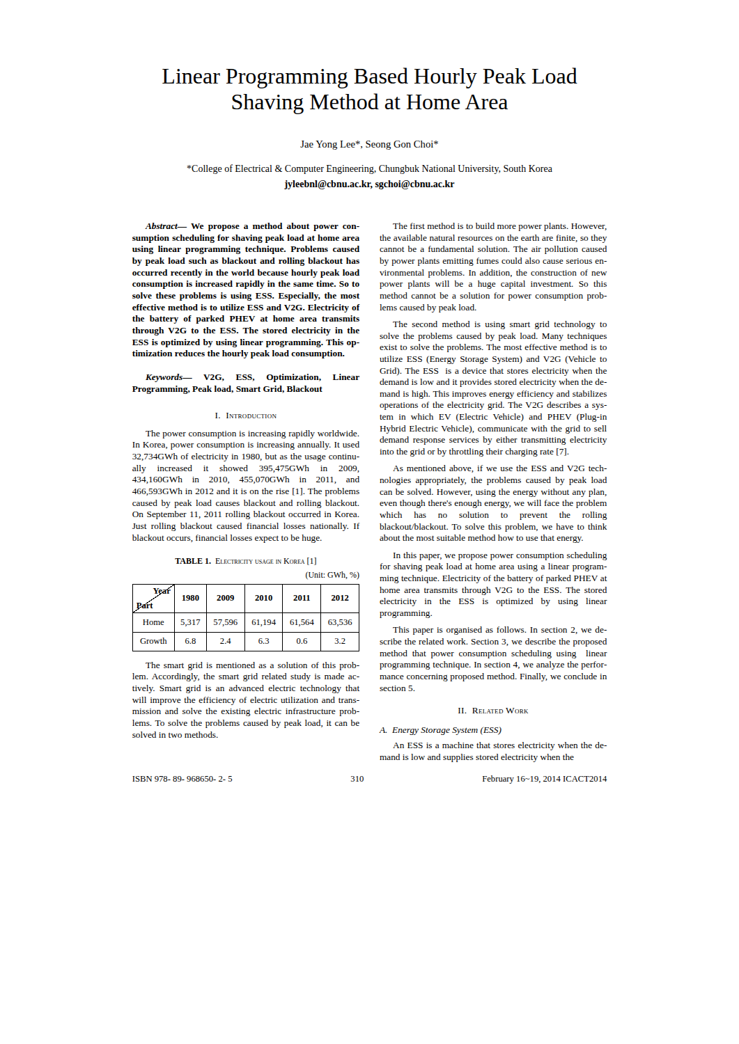Linear Programming Based Hourly Peak Load
Shaving Method at Home Area
Jae Yong Lee*, Seong Gon Choi*
*College of Electrical & Computer Engineering, Chungbuk National University, South Korea
jyleebnl@cbnu.ac.kr, sgchoi@cbnu.ac.kr
Abstract— We propose a method about power consumption scheduling for shaving peak load at home area using linear programming technique. Problems caused by peak load such as blackout and rolling blackout has occurred recently in the world because hourly peak load consumption is increased rapidly in the same time. So to solve these problems is using ESS. Especially, the most effective method is to utilize ESS and V2G. Electricity of the battery of parked PHEV at home area transmits through V2G to the ESS. The stored electricity in the ESS is optimized by using linear programming. This optimization reduces the hourly peak load consumption.
Keywords— V2G, ESS, Optimization, Linear Programming, Peak load, Smart Grid, Blackout
I. Introduction
The power consumption is increasing rapidly worldwide. In Korea, power consumption is increasing annually. It used 32,734GWh of electricity in 1980, but as the usage continually increased it showed 395,475GWh in 2009, 434,160GWh in 2010, 455,070GWh in 2011, and 466,593GWh in 2012 and it is on the rise [1]. The problems caused by peak load causes blackout and rolling blackout. On September 11, 2011 rolling blackout occurred in Korea. Just rolling blackout caused financial losses nationally. If blackout occurs, financial losses expect to be huge.
TABLE 1. Electricity usage in Korea [1]
(Unit: GWh, %)
| Year Part | 1980 | 2009 | 2010 | 2011 | 2012 |
| Home | 5,317 | 57,596 | 61,194 | 61,564 | 63,536 |
| Growth | 6.8 | 2.4 | 6.3 | 0.6 | 3.2 |
The smart grid is mentioned as a solution of this problem. Accordingly, the smart grid related study is made actively. Smart grid is an advanced electric technology that will improve the efficiency of electric utilization and transmission and solve the existing electric infrastructure problems. To solve the problems caused by peak load, it can be solved in two methods.
The first method is to build more power plants. However, the available natural resources on the earth are finite, so they cannot be a fundamental solution. The air pollution caused by power plants emitting fumes could also cause serious environmental problems. In addition, the construction of new power plants will be a huge capital investment. So this method cannot be a solution for power consumption problems caused by peak load.
The second method is using smart grid technology to solve the problems caused by peak load. Many techniques exist to solve the problems. The most effective method is to utilize ESS (Energy Storage System) and V2G (Vehicle to Grid). The ESS is a device that stores electricity when the demand is low and it provides stored electricity when the demand is high. This improves energy efficiency and stabilizes operations of the electricity grid. The V2G describes a system in which EV (Electric Vehicle) and PHEV (Plug-in Hybrid Electric Vehicle), communicate with the grid to sell demand response services by either transmitting electricity into the grid or by throttling their charging rate [7].
As mentioned above, if we use the ESS and V2G technologies appropriately, the problems caused by peak load can be solved. However, using the energy without any plan, even though there's enough energy, we will face the problem which has no solution to prevent the rolling blackout/blackout. To solve this problem, we have to think about the most suitable method how to use that energy.
In this paper, we propose power consumption scheduling for shaving peak load at home area using a linear programming technique. Electricity of the battery of parked PHEV at home area transmits through V2G to the ESS. The stored electricity in the ESS is optimized by using linear programming.
This paper is organised as follows. In section 2, we describe the related work. Section 3, we describe the proposed method that power consumption scheduling using linear programming technique. In section 4, we analyze the performance concerning proposed method. Finally, we conclude in section 5.
II. Related Work
A. Energy Storage System (ESS)
An ESS is a machine that stores electricity when the demand is low and supplies stored electricity when the
ISBN 978- 89- 968650- 2- 5 310 February 16~19, 2014 ICACT2014